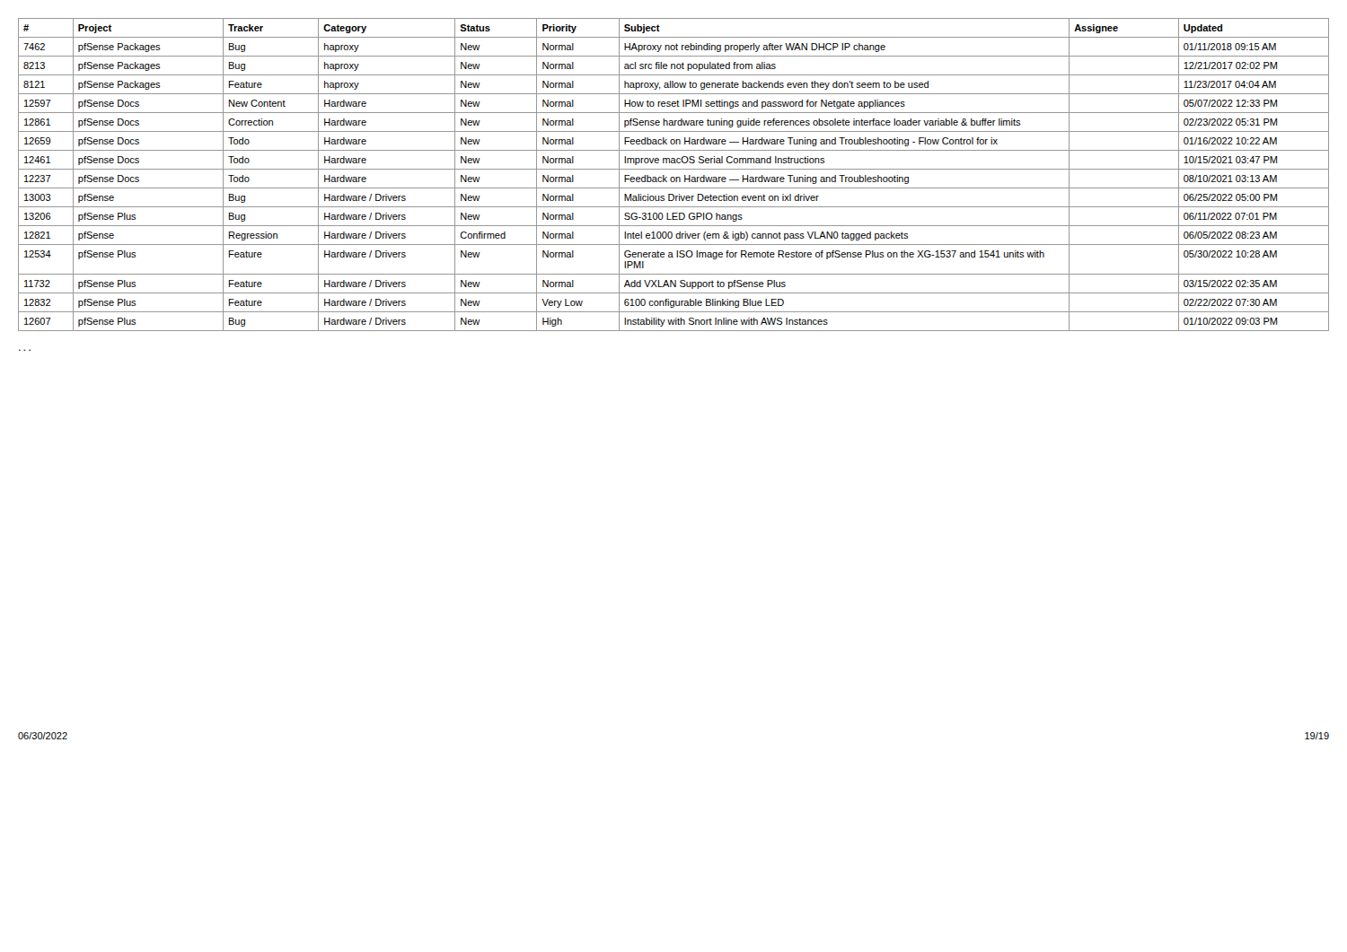| # | Project | Tracker | Category | Status | Priority | Subject | Assignee | Updated |
| --- | --- | --- | --- | --- | --- | --- | --- | --- |
| 7462 | pfSense Packages | Bug | haproxy | New | Normal | HAproxy not rebinding properly after WAN DHCP IP change | | 01/11/2018 09:15 AM |
| 8213 | pfSense Packages | Bug | haproxy | New | Normal | acl src file not populated from alias | | 12/21/2017 02:02 PM |
| 8121 | pfSense Packages | Feature | haproxy | New | Normal | haproxy, allow to generate backends even they don't seem to be used | | 11/23/2017 04:04 AM |
| 12597 | pfSense Docs | New Content | Hardware | New | Normal | How to reset IPMI settings and password for Netgate appliances | | 05/07/2022 12:33 PM |
| 12861 | pfSense Docs | Correction | Hardware | New | Normal | pfSense hardware tuning guide references obsolete interface loader variable & buffer limits | | 02/23/2022 05:31 PM |
| 12659 | pfSense Docs | Todo | Hardware | New | Normal | Feedback on Hardware — Hardware Tuning and Troubleshooting - Flow Control for ix | | 01/16/2022 10:22 AM |
| 12461 | pfSense Docs | Todo | Hardware | New | Normal | Improve macOS Serial Command Instructions | | 10/15/2021 03:47 PM |
| 12237 | pfSense Docs | Todo | Hardware | New | Normal | Feedback on Hardware — Hardware Tuning and Troubleshooting | | 08/10/2021 03:13 AM |
| 13003 | pfSense | Bug | Hardware / Drivers | New | Normal | Malicious Driver Detection event on ixl driver | | 06/25/2022 05:00 PM |
| 13206 | pfSense Plus | Bug | Hardware / Drivers | New | Normal | SG-3100 LED GPIO hangs | | 06/11/2022 07:01 PM |
| 12821 | pfSense | Regression | Hardware / Drivers | Confirmed | Normal | Intel e1000 driver (em & igb) cannot pass VLAN0 tagged packets | | 06/05/2022 08:23 AM |
| 12534 | pfSense Plus | Feature | Hardware / Drivers | New | Normal | Generate a ISO Image for Remote Restore of pfSense Plus on the XG-1537 and 1541 units with IPMI | | 05/30/2022 10:28 AM |
| 11732 | pfSense Plus | Feature | Hardware / Drivers | New | Normal | Add VXLAN Support to pfSense Plus | | 03/15/2022 02:35 AM |
| 12832 | pfSense Plus | Feature | Hardware / Drivers | New | Very Low | 6100 configurable Blinking Blue LED | | 02/22/2022 07:30 AM |
| 12607 | pfSense Plus | Bug | Hardware / Drivers | New | High | Instability with Snort Inline with AWS Instances | | 01/10/2022 09:03 PM |
...
06/30/2022 19/19